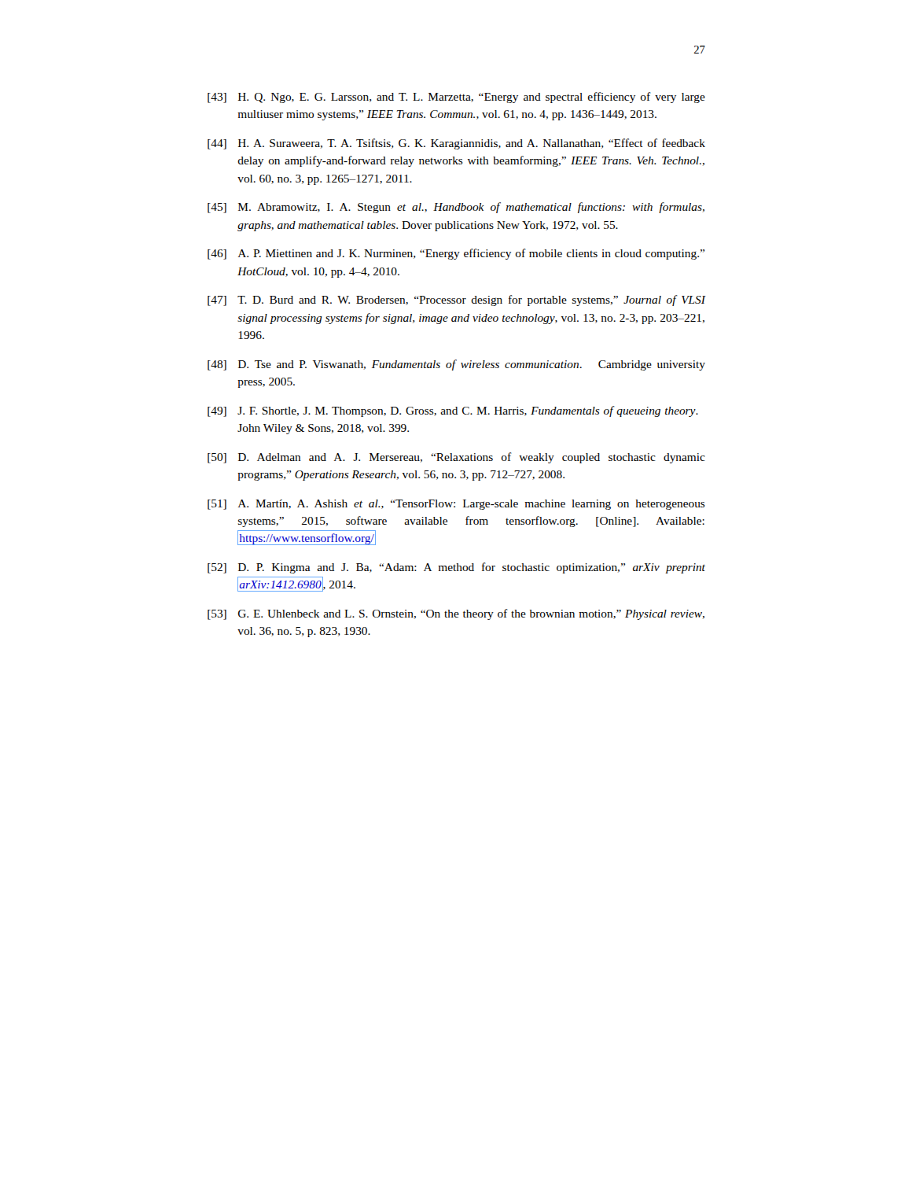27
[43] H. Q. Ngo, E. G. Larsson, and T. L. Marzetta, “Energy and spectral efficiency of very large multiuser mimo systems,” IEEE Trans. Commun., vol. 61, no. 4, pp. 1436–1449, 2013.
[44] H. A. Suraweera, T. A. Tsiftsis, G. K. Karagiannidis, and A. Nallanathan, “Effect of feedback delay on amplify-and-forward relay networks with beamforming,” IEEE Trans. Veh. Technol., vol. 60, no. 3, pp. 1265–1271, 2011.
[45] M. Abramowitz, I. A. Stegun et al., Handbook of mathematical functions: with formulas, graphs, and mathematical tables. Dover publications New York, 1972, vol. 55.
[46] A. P. Miettinen and J. K. Nurminen, “Energy efficiency of mobile clients in cloud computing.” HotCloud, vol. 10, pp. 4–4, 2010.
[47] T. D. Burd and R. W. Brodersen, “Processor design for portable systems,” Journal of VLSI signal processing systems for signal, image and video technology, vol. 13, no. 2-3, pp. 203–221, 1996.
[48] D. Tse and P. Viswanath, Fundamentals of wireless communication. Cambridge university press, 2005.
[49] J. F. Shortle, J. M. Thompson, D. Gross, and C. M. Harris, Fundamentals of queueing theory. John Wiley & Sons, 2018, vol. 399.
[50] D. Adelman and A. J. Mersereau, “Relaxations of weakly coupled stochastic dynamic programs,” Operations Research, vol. 56, no. 3, pp. 712–727, 2008.
[51] A. Martín, A. Ashish et al., “TensorFlow: Large-scale machine learning on heterogeneous systems,” 2015, software available from tensorflow.org. [Online]. Available: https://www.tensorflow.org/
[52] D. P. Kingma and J. Ba, “Adam: A method for stochastic optimization,” arXiv preprint arXiv:1412.6980, 2014.
[53] G. E. Uhlenbeck and L. S. Ornstein, “On the theory of the brownian motion,” Physical review, vol. 36, no. 5, p. 823, 1930.